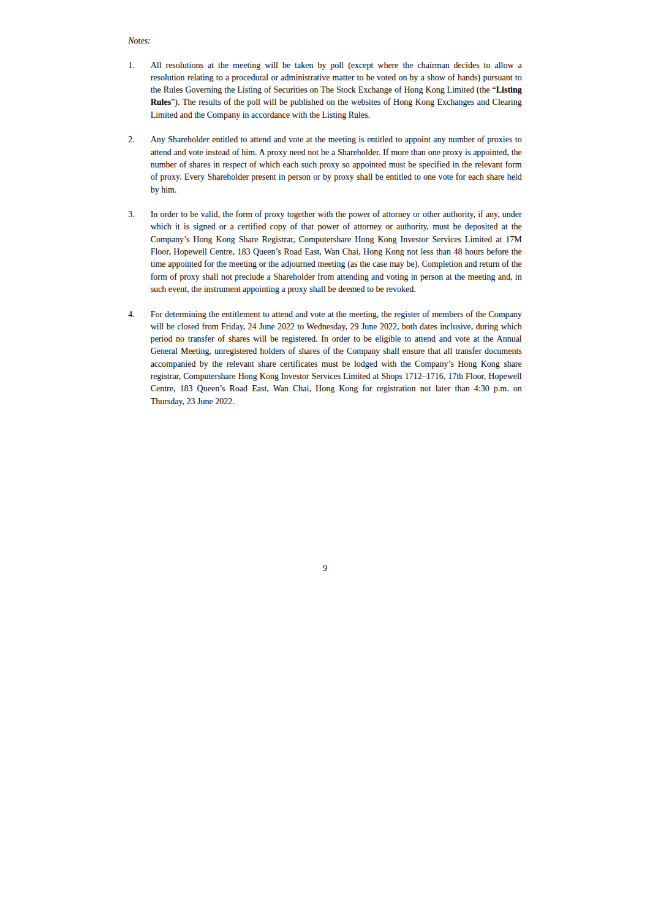Notes:
All resolutions at the meeting will be taken by poll (except where the chairman decides to allow a resolution relating to a procedural or administrative matter to be voted on by a show of hands) pursuant to the Rules Governing the Listing of Securities on The Stock Exchange of Hong Kong Limited (the “Listing Rules”). The results of the poll will be published on the websites of Hong Kong Exchanges and Clearing Limited and the Company in accordance with the Listing Rules.
Any Shareholder entitled to attend and vote at the meeting is entitled to appoint any number of proxies to attend and vote instead of him. A proxy need not be a Shareholder. If more than one proxy is appointed, the number of shares in respect of which each such proxy so appointed must be specified in the relevant form of proxy. Every Shareholder present in person or by proxy shall be entitled to one vote for each share held by him.
In order to be valid, the form of proxy together with the power of attorney or other authority, if any, under which it is signed or a certified copy of that power of attorney or authority, must be deposited at the Company’s Hong Kong Share Registrar, Computershare Hong Kong Investor Services Limited at 17M Floor, Hopewell Centre, 183 Queen’s Road East, Wan Chai, Hong Kong not less than 48 hours before the time appointed for the meeting or the adjourned meeting (as the case may be). Completion and return of the form of proxy shall not preclude a Shareholder from attending and voting in person at the meeting and, in such event, the instrument appointing a proxy shall be deemed to be revoked.
For determining the entitlement to attend and vote at the meeting, the register of members of the Company will be closed from Friday, 24 June 2022 to Wednesday, 29 June 2022, both dates inclusive, during which period no transfer of shares will be registered. In order to be eligible to attend and vote at the Annual General Meeting, unregistered holders of shares of the Company shall ensure that all transfer documents accompanied by the relevant share certificates must be lodged with the Company’s Hong Kong share registrar, Computershare Hong Kong Investor Services Limited at Shops 1712–1716, 17th Floor, Hopewell Centre, 183 Queen’s Road East, Wan Chai, Hong Kong for registration not later than 4:30 p.m. on Thursday, 23 June 2022.
9